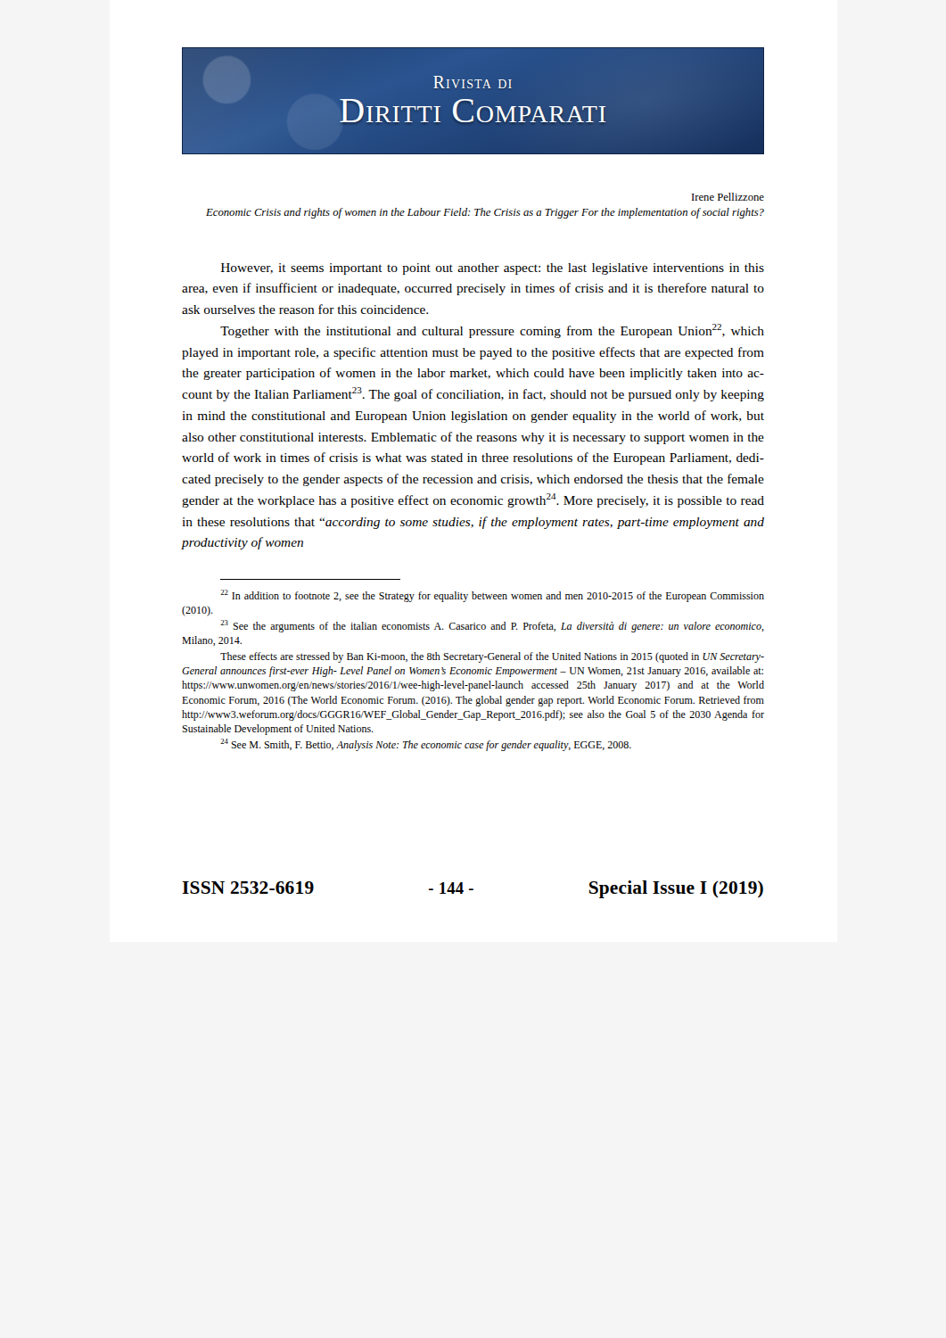Rivista di
Diritti Comparati
Irene Pellizzone
Economic Crisis and rights of women in the Labour Field: The Crisis as a Trigger For the implementation of social rights?
However, it seems important to point out another aspect: the last legislative interventions in this area, even if insufficient or inadequate, occurred precisely in times of crisis and it is therefore natural to ask ourselves the reason for this coincidence.
Together with the institutional and cultural pressure coming from the European Union22, which played in important role, a specific attention must be payed to the positive effects that are expected from the greater participation of women in the labor market, which could have been implicitly taken into account by the Italian Parliament23. The goal of conciliation, in fact, should not be pursued only by keeping in mind the constitutional and European Union legislation on gender equality in the world of work, but also other constitutional interests. Emblematic of the reasons why it is necessary to support women in the world of work in times of crisis is what was stated in three resolutions of the European Parliament, dedicated precisely to the gender aspects of the recession and crisis, which endorsed the thesis that the female gender at the workplace has a positive effect on economic growth24. More precisely, it is possible to read in these resolutions that “according to some studies, if the employment rates, part-time employment and productivity of women
22 In addition to footnote 2, see the Strategy for equality between women and men 2010-2015 of the European Commission (2010).
23 See the arguments of the italian economists A. Casarico and P. Profeta, La diversità di genere: un valore economico, Milano, 2014.
These effects are stressed by Ban Ki-moon, the 8th Secretary-General of the United Nations in 2015 (quoted in UN Secretary-General announces first-ever High- Level Panel on Women’s Economic Empowerment – UN Women, 21st January 2016, available at: https://www.unwomen.org/en/news/stories/2016/1/wee-high-level-panel-launch accessed 25th January 2017) and at the World Economic Forum, 2016 (The World Economic Forum. (2016). The global gender gap report. World Economic Forum. Retrieved from http://www3.weforum.org/docs/GGGR16/WEF_Global_Gender_Gap_Report_2016.pdf); see also the Goal 5 of the 2030 Agenda for Sustainable Development of United Nations.
24 See M. Smith, F. Bettio, Analysis Note: The economic case for gender equality, EGGE, 2008.
ISSN 2532-6619
- 144 -
Special Issue I (2019)